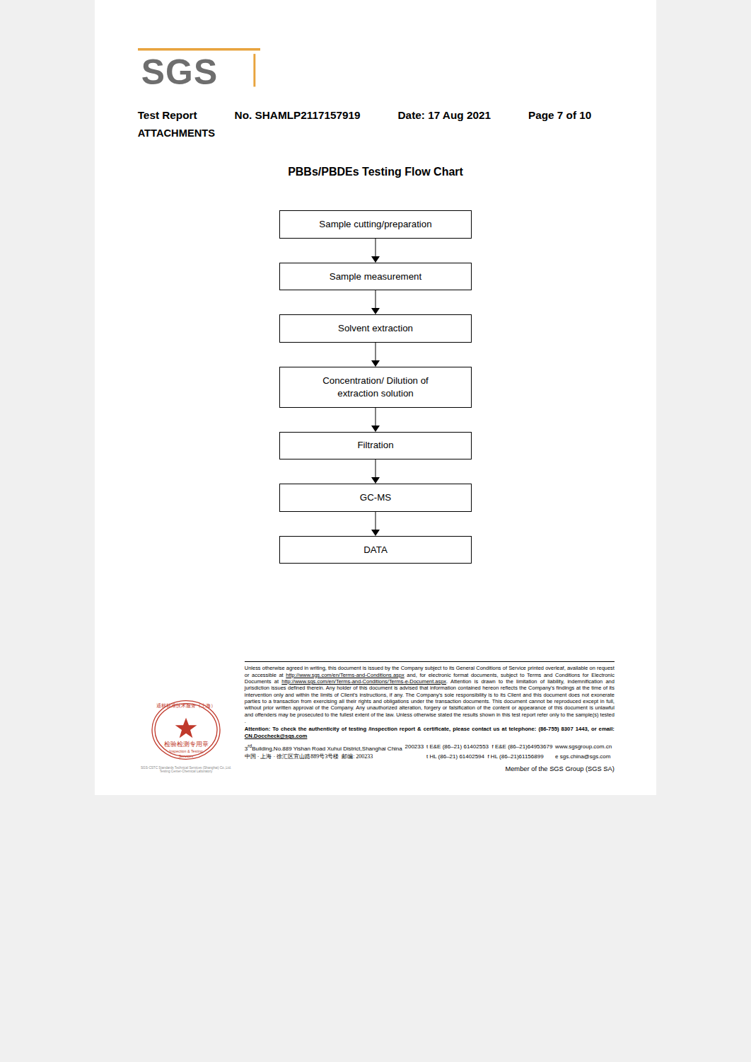SGS
Test Report No. SHAMLP2117157919 Date: 17 Aug 2021 Page 7 of 10
ATTACHMENTS
PBBs/PBDEs Testing Flow Chart
Sample cutting/preparation
Sample measurement
Solvent extraction
Concentration/ Dilution of
extraction solution
Filtration
GC-MS
DATA
检验检测专用章 Inspection & Testing Services 通标标准技术服务（上海） SGS-CSTC Standards Technical Services (Shanghai) Co.,Ltd. Testing Center-Chemical Laboratory
Unless otherwise agreed in writing, this document is issued by the Company subject to its General Conditions of Service printed overleaf, available on request or accessible at http://www.sgs.com/en/Terms-and-Conditions.aspx and, for electronic format documents, subject to Terms and Conditions for Electronic Documents at http://www.sgs.com/en/Terms-and-Conditions/Terms-e-Document.aspx. Attention is drawn to the limitation of liability, indemnification and jurisdiction issues defined therein. Any holder of this document is advised that information contained hereon reflects the Company's findings at the time of its intervention only and within the limits of Client's instructions, if any. The Company's sole responsibility is to its Client and this document does not exonerate parties to a transaction from exercising all their rights and obligations under the transaction documents. This document cannot be reproduced except in full, without prior written approval of the Company. Any unauthorized alteration, forgery or falsification of the content or appearance of this document is unlawful and offenders may be prosecuted to the fullest extent of the law. Unless otherwise stated the results shown in this test report refer only to the sample(s) tested .
Attention: To check the authenticity of testing /inspection report & certificate, please contact us at telephone: (86-755) 8307 1443, or email: CN.Doccheck@sgs.com
| 3 rd Building,No.889 Yishan Road Xuhui District,Shanghai China | 200233 | t E&E (86–21) 61402553 f E&E (86–21)64953679 | www.sgsgroup.com.cn |
| 中国 · 上海 · 徐汇区宜山路889号3号楼 邮编: 200233 | | t HL (86–21) 61402594 f HL (86–21)61156899 | e sgs.china@sgs.com |
Member of the SGS Group (SGS SA)